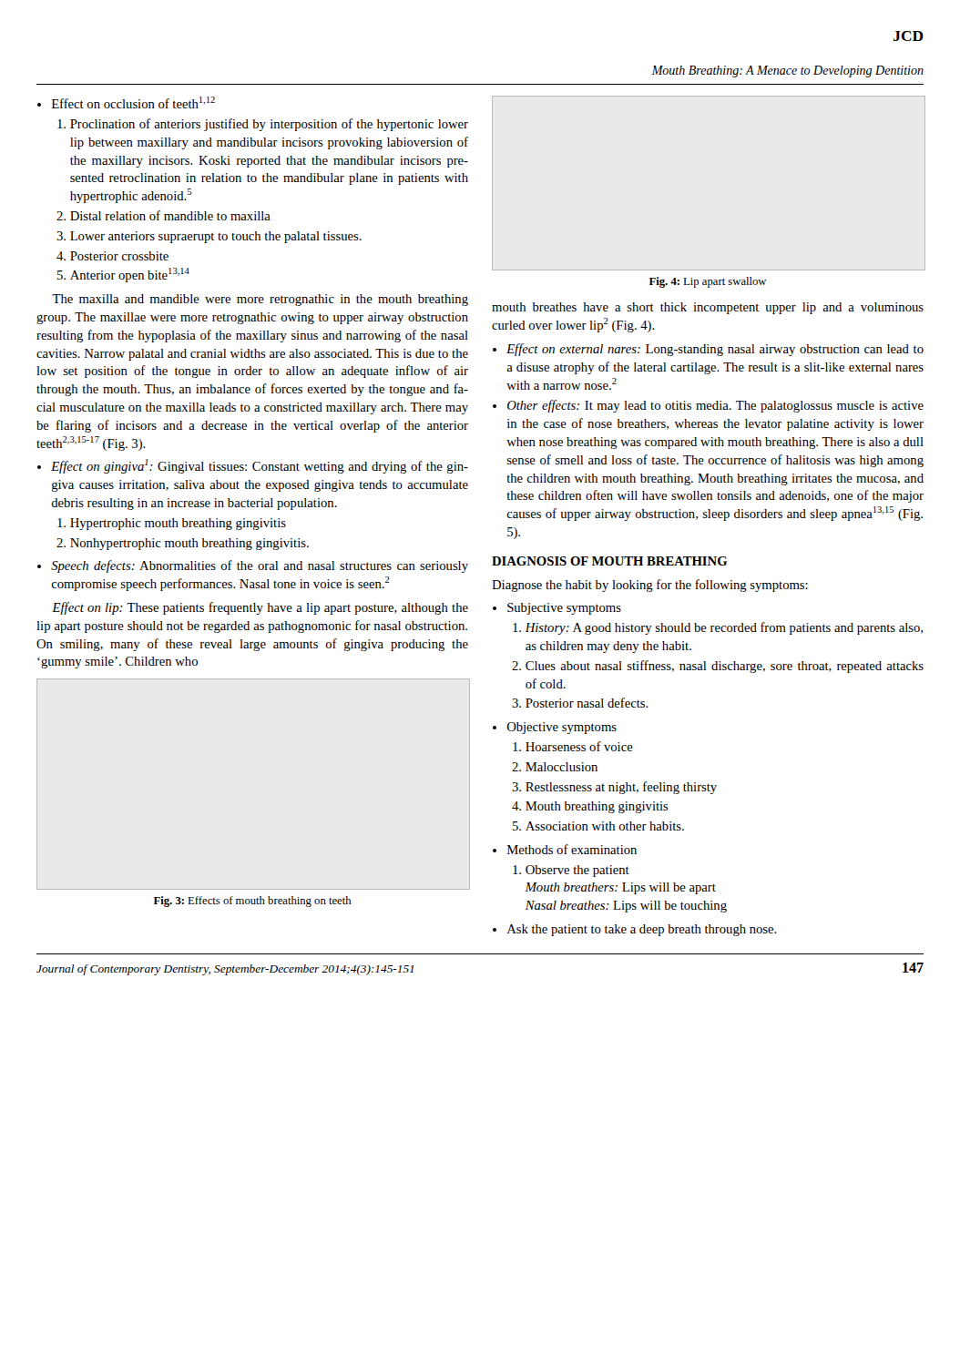JCD
Mouth Breathing: A Menace to Developing Dentition
Effect on occlusion of teeth1,12
Proclination of anteriors justified by interposition of the hypertonic lower lip between maxillary and mandibular incisors provoking labioversion of the maxillary incisors. Koski reported that the mandibular incisors presented retroclination in relation to the mandibular plane in patients with hypertrophic adenoid.5
Distal relation of mandible to maxilla
Lower anteriors supraerupt to touch the palatal tissues.
Posterior crossbite
Anterior open bite13,14
The maxilla and mandible were more retrognathic in the mouth breathing group. The maxillae were more retrognathic owing to upper airway obstruction resulting from the hypoplasia of the maxillary sinus and narrowing of the nasal cavities. Narrow palatal and cranial widths are also associated. This is due to the low set position of the tongue in order to allow an adequate inflow of air through the mouth. Thus, an imbalance of forces exerted by the tongue and facial musculature on the maxilla leads to a constricted maxillary arch. There may be flaring of incisors and a decrease in the vertical overlap of the anterior teeth2,3,15-17 (Fig. 3).
Effect on gingiva1: Gingival tissues: Constant wetting and drying of the gingiva causes irritation, saliva about the exposed gingiva tends to accumulate debris resulting in an increase in bacterial population.
Hypertrophic mouth breathing gingivitis
Nonhypertrophic mouth breathing gingivitis.
Speech defects: Abnormalities of the oral and nasal structures can seriously compromise speech performances. Nasal tone in voice is seen.2
Effect on lip: These patients frequently have a lip apart posture, although the lip apart posture should not be regarded as pathognomonic for nasal obstruction. On smiling, many of these reveal large amounts of gingiva producing the ‘gummy smile’. Children who
Fig. 3: Effects of mouth breathing on teeth
Fig. 4: Lip apart swallow
mouth breathes have a short thick incompetent upper lip and a voluminous curled over lower lip2 (Fig. 4).
Effect on external nares: Long-standing nasal airway obstruction can lead to a disuse atrophy of the lateral cartilage. The result is a slit-like external nares with a narrow nose.2
Other effects: It may lead to otitis media. The palatoglossus muscle is active in the case of nose breathers, whereas the levator palatine activity is lower when nose breathing was compared with mouth breathing. There is also a dull sense of smell and loss of taste. The occurrence of halitosis was high among the children with mouth breathing. Mouth breathing irritates the mucosa, and these children often will have swollen tonsils and adenoids, one of the major causes of upper airway obstruction, sleep disorders and sleep apnea13,15 (Fig. 5).
Diagnosis of Mouth Breathing
Diagnose the habit by looking for the following symptoms:
Subjective symptoms
History: A good history should be recorded from patients and parents also, as children may deny the habit.
Clues about nasal stiffness, nasal discharge, sore throat, repeated attacks of cold.
Posterior nasal defects.
Objective symptoms
Hoarseness of voice
Malocclusion
Restlessness at night, feeling thirsty
Mouth breathing gingivitis
Association with other habits.
Methods of examination
Observe the patient
Mouth breathers: Lips will be apart
Nasal breathes: Lips will be touching
Ask the patient to take a deep breath through nose.
Journal of Contemporary Dentistry, September-December 2014;4(3):145-151 147